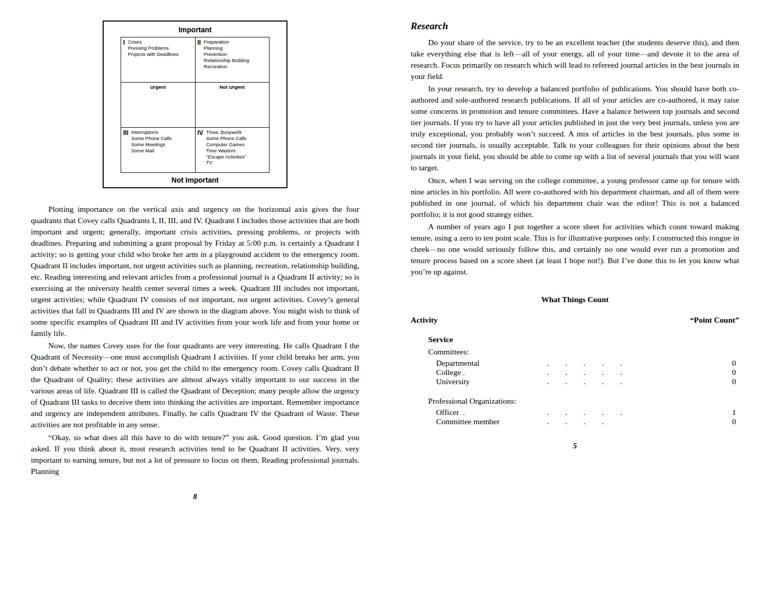Important
| I Crises Pressing Problems Projects with Deadlines | II Preparation Planning Prevention Relationship Building Recreation |
| Urgent | Not Urgent |
| III Interruptions Some Phone Calls Some Meetings Some Mail | IV Trivia, Busywork Some Phone Calls Computer Games Time Wasters “Escape Activities” TV |
Not Important
Plotting importance on the vertical axis and urgency on the horizontal axis gives the four quadrants that Covey calls Quadrants I, II, III, and IV. Quadrant I includes those activities that are both important and urgent; generally, important crisis activities, pressing problems, or projects with deadlines. Preparing and submitting a grant proposal by Friday at 5:00 p.m. is certainly a Quadrant I activity; so is getting your child who broke her arm in a playground accident to the emergency room. Quadrant II includes important, not urgent activities such as planning, recreation, relationship building, etc. Reading interesting and relevant articles from a professional journal is a Quadrant II activity; so is exercising at the university health center several times a week. Quadrant III includes not important, urgent activities; while Quadrant IV consists of not important, not urgent activities. Covey’s general activities that fall in Quadrants III and IV are shown in the diagram above. You might wish to think of some specific examples of Quadrant III and IV activities from your work life and from your home or family life.
Now, the names Covey uses for the four quadrants are very interesting. He calls Quadrant I the Quadrant of Necessity—one must accomplish Quadrant I activities. If your child breaks her arm, you don’t debate whether to act or not, you get the child to the emergency room. Covey calls Quadrant II the Quadrant of Quality; these activities are almost always vitally important to our success in the various areas of life. Quadrant III is called the Quadrant of Deception; many people allow the urgency of Quadrant III tasks to deceive them into thinking the activities are important. Remember importance and urgency are independent attributes. Finally, he calls Quadrant IV the Quadrant of Waste. These activities are not profitable in any sense.
“Okay, so what does all this have to do with tenure?” you ask. Good question. I’m glad you asked. If you think about it, most research activities tend to be Quadrant II activities. Very, very important to earning tenure, but not a lot of pressure to focus on them. Reading professional journals. Planning
8
Research
Do your share of the service, try to be an excellent teacher (the students deserve this), and then take everything else that is left—all of your energy, all of your time—and devote it to the area of research. Focus primarily on research which will lead to refereed journal articles in the best journals in your field.
In your research, try to develop a balanced portfolio of publications. You should have both co-authored and sole-authored research publications. If all of your articles are co-authored, it may raise some concerns in promotion and tenure committees. Have a balance between top journals and second tier journals. If you try to have all your articles published in just the very best journals, unless you are truly exceptional, you probably won’t succeed. A mix of articles in the best journals, plus some in second tier journals, is usually acceptable. Talk to your colleagues for their opinions about the best journals in your field, you should be able to come up with a list of several journals that you will want to target.
Once, when I was serving on the college committee, a young professor came up for tenure with nine articles in his portfolio. All were co-authored with his department chairman, and all of them were published in one journal, of which his department chair was the editor! This is not a balanced portfolio; it is not good strategy either.
A number of years ago I put together a score sheet for activities which count toward making tenure, using a zero to ten point scale. This is for illustrative purposes only. I constructed this tongue in cheek—no one would seriously follow this, and certainly no one would ever run a promotion and tenure process based on a score sheet (at least I hope not!). But I’ve done this to let you know what you’re up against.
What Things Count
Activity “Point Count”
Service
Committees:
| Departmental | . . . . . | 0 |
| College . | . . . . . | 0 |
| University | . . . . . | 0 |
Professional Organizations:
| Officer . | . . . . . | 1 |
| Committee member | . . . . | 0 |
5